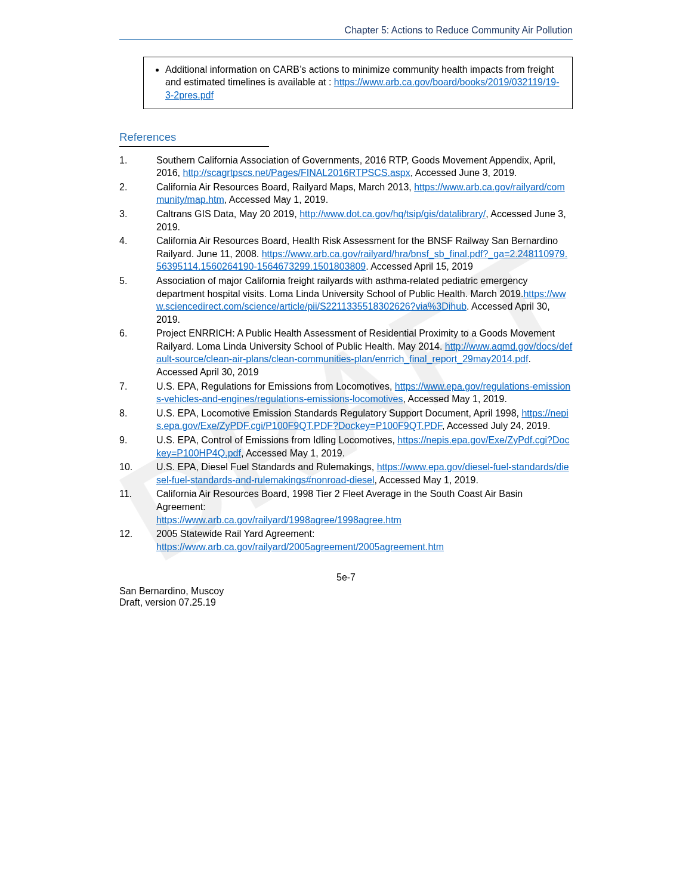DRAFT
Chapter 5: Actions to Reduce Community Air Pollution
Additional information on CARB’s actions to minimize community health impacts from freight and estimated timelines is available at : https://www.arb.ca.gov/board/books/2019/032119/19-3-2pres.pdf
References
Southern California Association of Governments, 2016 RTP, Goods Movement Appendix, April, 2016, http://scagrtpscs.net/Pages/FINAL2016RTPSCS.aspx, Accessed June 3, 2019.
California Air Resources Board, Railyard Maps, March 2013, https://www.arb.ca.gov/railyard/community/map.htm, Accessed May 1, 2019.
Caltrans GIS Data, May 20 2019, http://www.dot.ca.gov/hq/tsip/gis/datalibrary/, Accessed June 3, 2019.
California Air Resources Board, Health Risk Assessment for the BNSF Railway San Bernardino Railyard. June 11, 2008. https://www.arb.ca.gov/railyard/hra/bnsf_sb_final.pdf?_ga=2.248110979.56395114.1560264190-1564673299.1501803809. Accessed April 15, 2019
Association of major California freight railyards with asthma-related pediatric emergency department hospital visits. Loma Linda University School of Public Health. March 2019.https://www.sciencedirect.com/science/article/pii/S2211335518302626?via%3Dihub. Accessed April 30, 2019.
Project ENRRICH: A Public Health Assessment of Residential Proximity to a Goods Movement Railyard. Loma Linda University School of Public Health. May 2014. http://www.aqmd.gov/docs/default-source/clean-air-plans/clean-communities-plan/enrrich_final_report_29may2014.pdf. Accessed April 30, 2019
U.S. EPA, Regulations for Emissions from Locomotives, https://www.epa.gov/regulations-emissions-vehicles-and-engines/regulations-emissions-locomotives, Accessed May 1, 2019.
U.S. EPA, Locomotive Emission Standards Regulatory Support Document, April 1998, https://nepis.epa.gov/Exe/ZyPDF.cgi/P100F9QT.PDF?Dockey=P100F9QT.PDF, Accessed July 24, 2019.
U.S. EPA, Control of Emissions from Idling Locomotives, https://nepis.epa.gov/Exe/ZyPdf.cgi?Dockey=P100HP4Q.pdf, Accessed May 1, 2019.
U.S. EPA, Diesel Fuel Standards and Rulemakings, https://www.epa.gov/diesel-fuel-standards/diesel-fuel-standards-and-rulemakings#nonroad-diesel, Accessed May 1, 2019.
California Air Resources Board, 1998 Tier 2 Fleet Average in the South Coast Air Basin Agreement:
https://www.arb.ca.gov/railyard/1998agree/1998agree.htm
2005 Statewide Rail Yard Agreement:
https://www.arb.ca.gov/railyard/2005agreement/2005agreement.htm
5e-7
San Bernardino, Muscoy
Draft, version 07.25.19